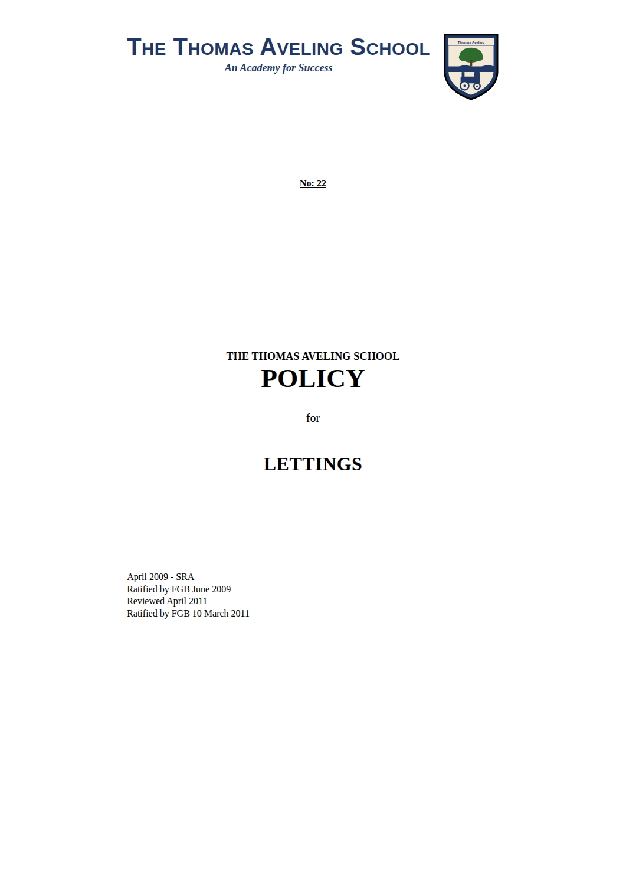THE THOMAS AVELING SCHOOL
An Academy for Success
Thomas Aveling
No: 22
THE THOMAS AVELING SCHOOL
POLICY
for
LETTINGS
April 2009 - SRA
Ratified by FGB June 2009
Reviewed April 2011
Ratified by FGB 10 March 2011